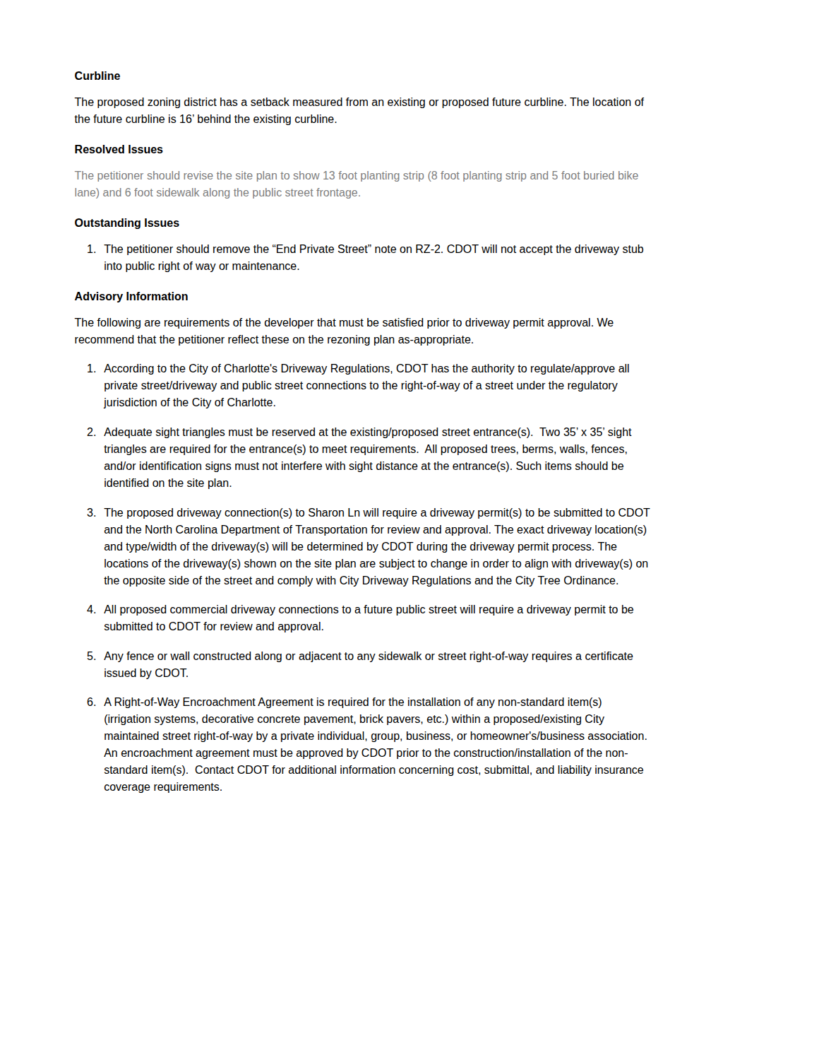Curbline
The proposed zoning district has a setback measured from an existing or proposed future curbline. The location of the future curbline is 16’ behind the existing curbline.
Resolved Issues
The petitioner should revise the site plan to show 13 foot planting strip (8 foot planting strip and 5 foot buried bike lane) and 6 foot sidewalk along the public street frontage.
Outstanding Issues
The petitioner should remove the “End Private Street” note on RZ-2. CDOT will not accept the driveway stub into public right of way or maintenance.
Advisory Information
The following are requirements of the developer that must be satisfied prior to driveway permit approval. We recommend that the petitioner reflect these on the rezoning plan as-appropriate.
According to the City of Charlotte's Driveway Regulations, CDOT has the authority to regulate/approve all private street/driveway and public street connections to the right-of-way of a street under the regulatory jurisdiction of the City of Charlotte.
Adequate sight triangles must be reserved at the existing/proposed street entrance(s). Two 35’ x 35’ sight triangles are required for the entrance(s) to meet requirements. All proposed trees, berms, walls, fences, and/or identification signs must not interfere with sight distance at the entrance(s). Such items should be identified on the site plan.
The proposed driveway connection(s) to Sharon Ln will require a driveway permit(s) to be submitted to CDOT and the North Carolina Department of Transportation for review and approval. The exact driveway location(s) and type/width of the driveway(s) will be determined by CDOT during the driveway permit process. The locations of the driveway(s) shown on the site plan are subject to change in order to align with driveway(s) on the opposite side of the street and comply with City Driveway Regulations and the City Tree Ordinance.
All proposed commercial driveway connections to a future public street will require a driveway permit to be submitted to CDOT for review and approval.
Any fence or wall constructed along or adjacent to any sidewalk or street right-of-way requires a certificate issued by CDOT.
A Right-of-Way Encroachment Agreement is required for the installation of any non-standard item(s) (irrigation systems, decorative concrete pavement, brick pavers, etc.) within a proposed/existing City maintained street right-of-way by a private individual, group, business, or homeowner's/business association. An encroachment agreement must be approved by CDOT prior to the construction/installation of the non-standard item(s). Contact CDOT for additional information concerning cost, submittal, and liability insurance coverage requirements.